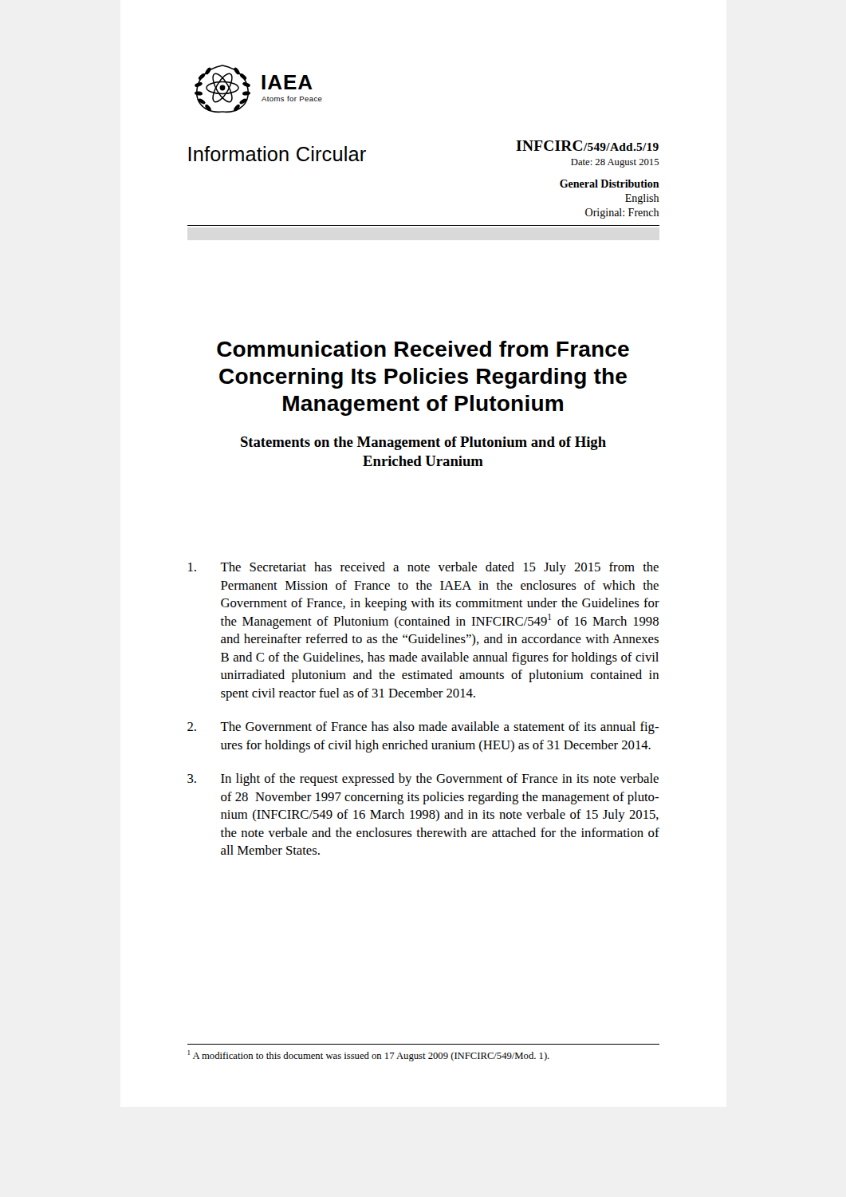IAEA Atoms for Peace
Information Circular
INFCIRC/549/Add.5/19
Date: 28 August 2015
General Distribution
English
Original: French
Communication Received from France
Concerning Its Policies Regarding the
Management of Plutonium
Statements on the Management of Plutonium and of High Enriched Uranium
1.
The Secretariat has received a note verbale dated 15 July 2015 from the Permanent Mission of France to the IAEA in the enclosures of which the Government of France, in keeping with its commitment under the Guidelines for the Management of Plutonium (contained in INFCIRC/5491 of 16 March 1998 and hereinafter referred to as the “Guidelines”), and in accordance with Annexes B and C of the Guidelines, has made available annual figures for holdings of civil unirradiated plutonium and the estimated amounts of plutonium contained in spent civil reactor fuel as of 31 December 2014.
2.
The Government of France has also made available a statement of its annual figures for holdings of civil high enriched uranium (HEU) as of 31 December 2014.
3.
In light of the request expressed by the Government of France in its note verbale of 28 November 1997 concerning its policies regarding the management of plutonium (INFCIRC/549 of 16 March 1998) and in its note verbale of 15 July 2015, the note verbale and the enclosures therewith are attached for the information of all Member States.
1 A modification to this document was issued on 17 August 2009 (INFCIRC/549/Mod. 1).